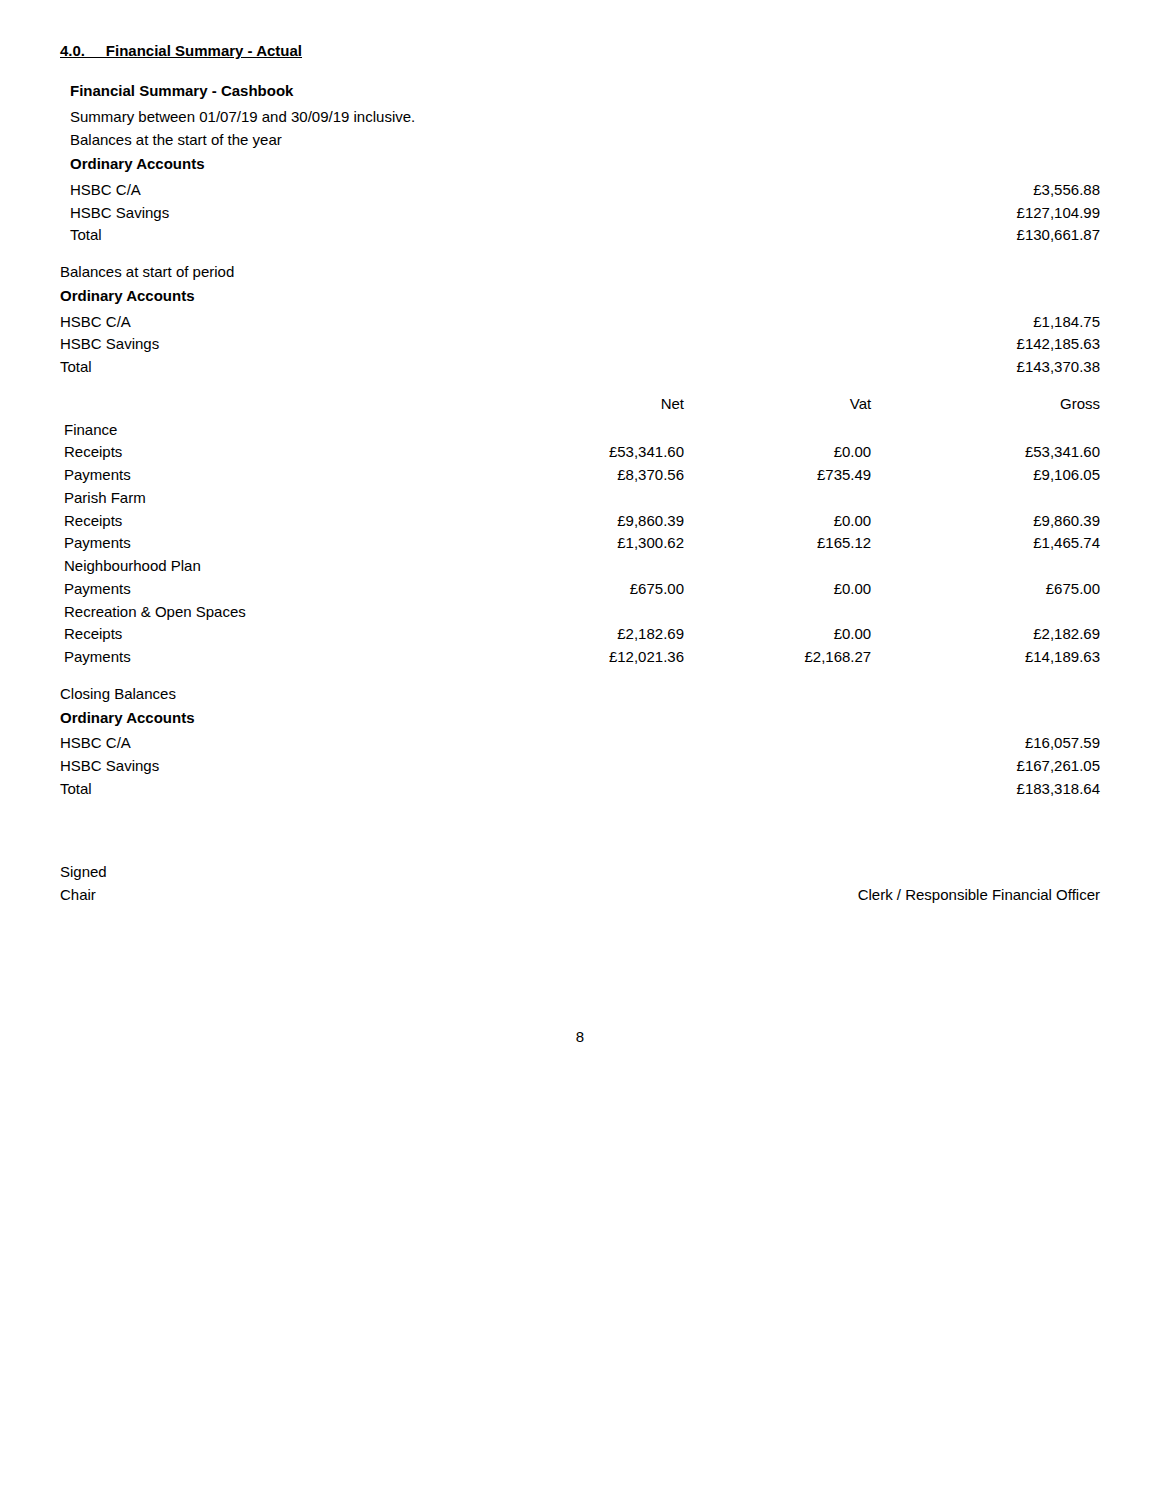4.0. Financial Summary - Actual
Financial Summary - Cashbook
Summary between 01/07/19 and 30/09/19 inclusive.
Balances at the start of the year
Ordinary Accounts
| HSBC C/A | £3,556.88 |
| HSBC Savings | £127,104.99 |
| Total | £130,661.87 |
Balances at start of period
Ordinary Accounts
| HSBC C/A | £1,184.75 |
| HSBC Savings | £142,185.63 |
| Total | £143,370.38 |
| | Net | Vat | Gross |
| Finance | | | |
| Receipts | £53,341.60 | £0.00 | £53,341.60 |
| Payments | £8,370.56 | £735.49 | £9,106.05 |
| Parish Farm | | | |
| Receipts | £9,860.39 | £0.00 | £9,860.39 |
| Payments | £1,300.62 | £165.12 | £1,465.74 |
| Neighbourhood Plan | | | |
| Payments | £675.00 | £0.00 | £675.00 |
| Recreation & Open Spaces | | | |
| Receipts | £2,182.69 | £0.00 | £2,182.69 |
| Payments | £12,021.36 | £2,168.27 | £14,189.63 |
Closing Balances
Ordinary Accounts
| HSBC C/A | £16,057.59 |
| HSBC Savings | £167,261.05 |
| Total | £183,318.64 |
Signed
Chair Clerk / Responsible Financial Officer
8